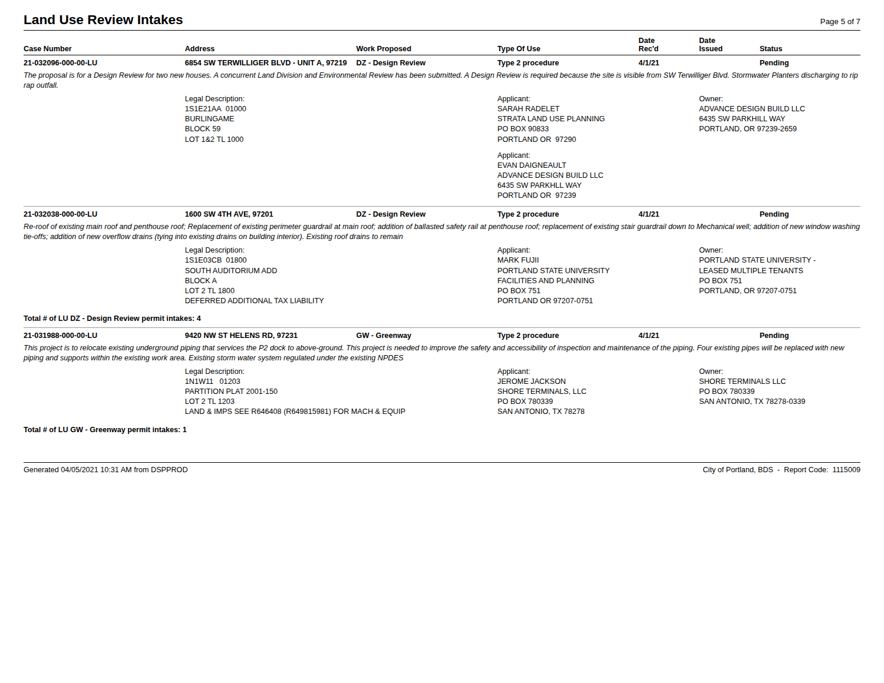Land Use Review Intakes
Page 5 of 7
| Case Number | Address | Work Proposed | Type Of Use | Date Rec'd | Date Issued | Status |
| --- | --- | --- | --- | --- | --- | --- |
| 21-032096-000-00-LU | 6854 SW TERWILLIGER BLVD - UNIT A, 97219 | DZ - Design Review | Type 2 procedure | 4/1/21 | | Pending |
| The proposal is for a Design Review for two new houses. A concurrent Land Division and Environmental Review has been submitted. A Design Review is required because the site is visible from SW Terwilliger Blvd. Stormwater Planters discharging to rip rap outfall. |
| | Legal Description: 1S1E21AA 01000 BURLINGAME BLOCK 59 LOT 1&2 TL 1000 | Applicant: SARAH RADELET STRATA LAND USE PLANNING PO BOX 90833 PORTLAND OR 97290 Applicant: EVAN DAIGNEAULT ADVANCE DESIGN BUILD LLC 6435 SW PARKHLL WAY PORTLAND OR 97239 | Owner: ADVANCE DESIGN BUILD LLC 6435 SW PARKHILL WAY PORTLAND, OR 97239-2659 |
| 21-032038-000-00-LU | 1600 SW 4TH AVE, 97201 | DZ - Design Review | Type 2 procedure | 4/1/21 | | Pending |
| Re-roof of existing main roof and penthouse roof; Replacement of existing perimeter guardrail at main roof; addition of ballasted safety rail at penthouse roof; replacement of existing stair guardrail down to Mechanical well; addition of new window washing tie-offs; addition of new overflow drains (tying into existing drains on building interior). Existing roof drains to remain |
| | Legal Description: 1S1E03CB 01800 SOUTH AUDITORIUM ADD BLOCK A LOT 2 TL 1800 DEFERRED ADDITIONAL TAX LIABILITY | Applicant: MARK FUJII PORTLAND STATE UNIVERSITY FACILITIES AND PLANNING PO BOX 751 PORTLAND OR 97207-0751 | Owner: PORTLAND STATE UNIVERSITY - LEASED MULTIPLE TENANTS PO BOX 751 PORTLAND, OR 97207-0751 |
| Total # of LU DZ - Design Review permit intakes: 4 |
| 21-031988-000-00-LU | 9420 NW ST HELENS RD, 97231 | GW - Greenway | Type 2 procedure | 4/1/21 | | Pending |
| This project is to relocate existing underground piping that services the P2 dock to above-ground. This project is needed to improve the safety and accessibility of inspection and maintenance of the piping. Four existing pipes will be replaced with new piping and supports within the existing work area. Existing storm water system regulated under the existing NPDES |
| | Legal Description: 1N1W11 01203 PARTITION PLAT 2001-150 LOT 2 TL 1203 LAND & IMPS SEE R646408 (R649815981) FOR MACH & EQUIP | Applicant: JEROME JACKSON SHORE TERMINALS, LLC PO BOX 780339 SAN ANTONIO, TX 78278 | Owner: SHORE TERMINALS LLC PO BOX 780339 SAN ANTONIO, TX 78278-0339 |
| Total # of LU GW - Greenway permit intakes: 1 |
Generated 04/05/2021 10:31 AM from DSPPROD
City of Portland, BDS - Report Code: 1115009